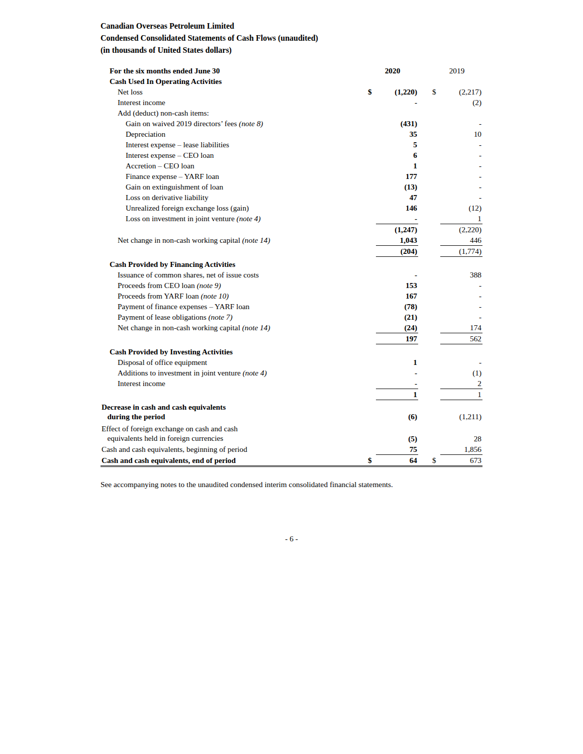Canadian Overseas Petroleum Limited
Condensed Consolidated Statements of Cash Flows (unaudited)
(in thousands of United States dollars)
| For the six months ended June 30 | | 2020 | | 2019 |
| Cash Used In Operating Activities | | | | | | |
| Net loss | | $ | (1,220) | | $ | (2,217) |
| Interest income | | | - | | | (2) |
| Add (deduct) non-cash items: | | | | | | |
| Gain on waived 2019 directors’ fees (note 8) | | | (431) | | | - |
| Depreciation | | | 35 | | | 10 |
| Interest expense – lease liabilities | | | 5 | | | - |
| Interest expense – CEO loan | | | 6 | | | - |
| Accretion – CEO loan | | | 1 | | | - |
| Finance expense – YARF loan | | | 177 | | | - |
| Gain on extinguishment of loan | | | (13) | | | - |
| Loss on derivative liability | | | 47 | | | - |
| Unrealized foreign exchange loss (gain) | | | 146 | | | (12) |
| Loss on investment in joint venture (note 4) | | | - | | | 1 |
| | | | (1,247) | | | (2,220) |
| Net change in non-cash working capital (note 14) | | | 1,043 | | | 446 |
| | | | (204) | | | (1,774) |
| Cash Provided by Financing Activities | | | | | | |
| Issuance of common shares, net of issue costs | | | - | | | 388 |
| Proceeds from CEO loan (note 9) | | | 153 | | | - |
| Proceeds from YARF loan (note 10) | | | 167 | | | - |
| Payment of finance expenses – YARF loan | | | (78) | | | - |
| Payment of lease obligations (note 7) | | | (21) | | | - |
| Net change in non-cash working capital (note 14) | | | (24) | | | 174 |
| | | | 197 | | | 562 |
| Cash Provided by Investing Activities | | | | | | |
| Disposal of office equipment | | | 1 | | | - |
| Additions to investment in joint venture (note 4) | | | - | | | (1) |
| Interest income | | | - | | | 2 |
| | | | 1 | | | 1 |
| Decrease in cash and cash equivalents during the period | | | (6) | | | (1,211) |
| Effect of foreign exchange on cash and cash equivalents held in foreign currencies | | | (5) | | | 28 |
| Cash and cash equivalents, beginning of period | | | 75 | | | 1,856 |
| Cash and cash equivalents, end of period | | $ | 64 | | $ | 673 |
See accompanying notes to the unaudited condensed interim consolidated financial statements.
- 6 -